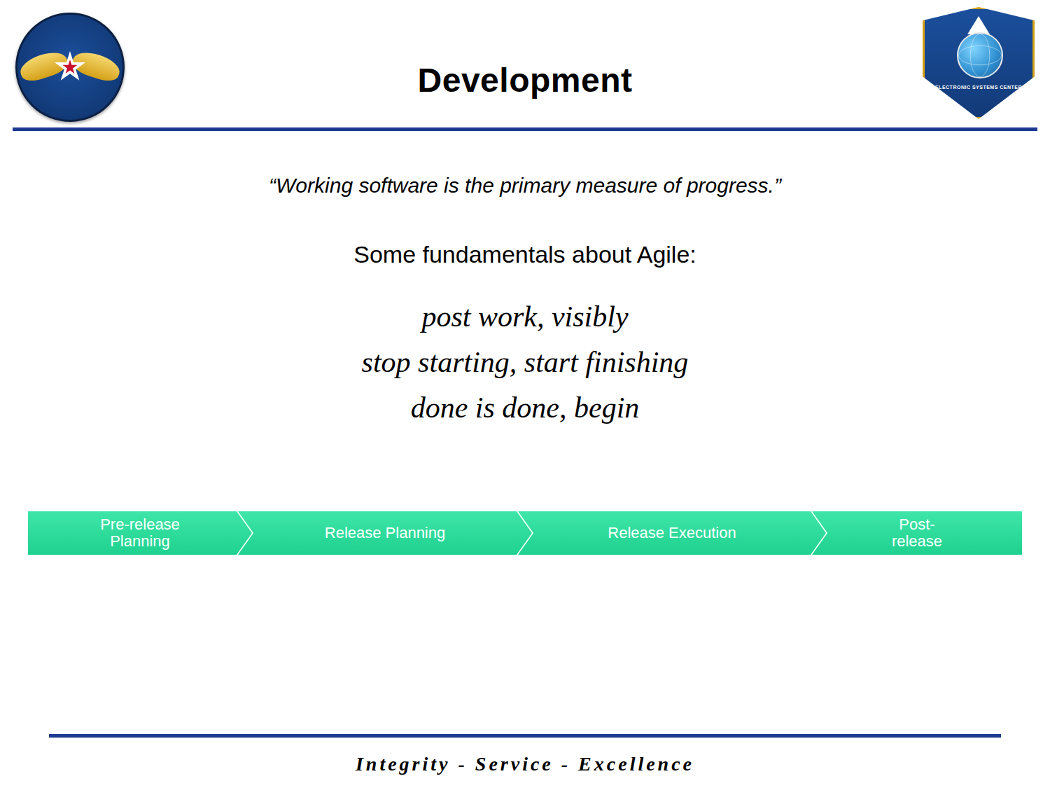Electronic Systems Center
Development
“Working software is the primary measure of progress.”
Some fundamentals about Agile:
post work, visibly
stop starting, start finishing
done is done, begin
Pre-release
Planning
Release Planning
Release Execution
Post-
release
Integrity - Service - Excellence